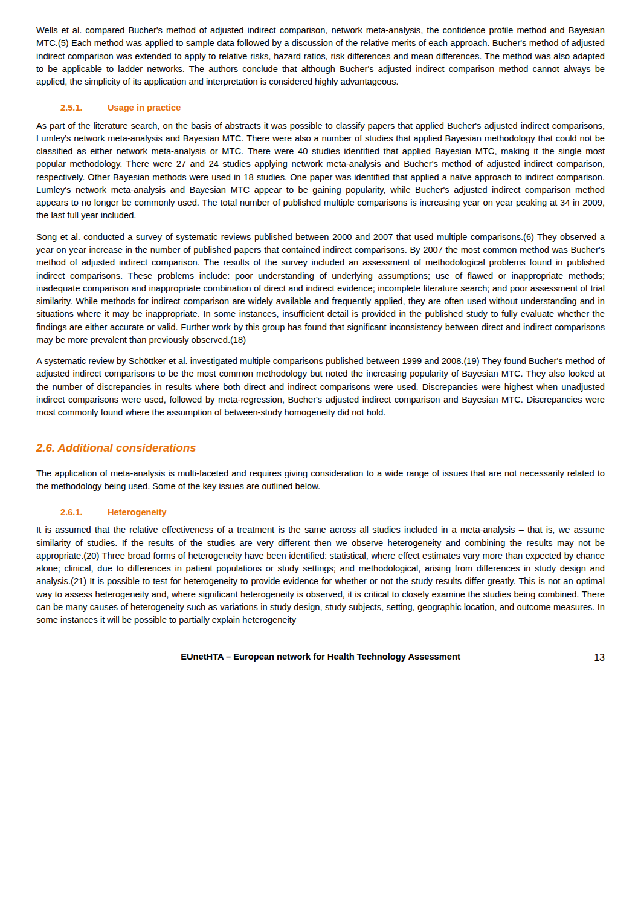Wells et al. compared Bucher's method of adjusted indirect comparison, network meta-analysis, the confidence profile method and Bayesian MTC.(5) Each method was applied to sample data followed by a discussion of the relative merits of each approach. Bucher's method of adjusted indirect comparison was extended to apply to relative risks, hazard ratios, risk differences and mean differences. The method was also adapted to be applicable to ladder networks. The authors conclude that although Bucher's adjusted indirect comparison method cannot always be applied, the simplicity of its application and interpretation is considered highly advantageous.
2.5.1. Usage in practice
As part of the literature search, on the basis of abstracts it was possible to classify papers that applied Bucher's adjusted indirect comparisons, Lumley's network meta-analysis and Bayesian MTC. There were also a number of studies that applied Bayesian methodology that could not be classified as either network meta-analysis or MTC. There were 40 studies identified that applied Bayesian MTC, making it the single most popular methodology. There were 27 and 24 studies applying network meta-analysis and Bucher's method of adjusted indirect comparison, respectively. Other Bayesian methods were used in 18 studies. One paper was identified that applied a naïve approach to indirect comparison. Lumley's network meta-analysis and Bayesian MTC appear to be gaining popularity, while Bucher's adjusted indirect comparison method appears to no longer be commonly used. The total number of published multiple comparisons is increasing year on year peaking at 34 in 2009, the last full year included.
Song et al. conducted a survey of systematic reviews published between 2000 and 2007 that used multiple comparisons.(6) They observed a year on year increase in the number of published papers that contained indirect comparisons. By 2007 the most common method was Bucher's method of adjusted indirect comparison. The results of the survey included an assessment of methodological problems found in published indirect comparisons. These problems include: poor understanding of underlying assumptions; use of flawed or inappropriate methods; inadequate comparison and inappropriate combination of direct and indirect evidence; incomplete literature search; and poor assessment of trial similarity. While methods for indirect comparison are widely available and frequently applied, they are often used without understanding and in situations where it may be inappropriate. In some instances, insufficient detail is provided in the published study to fully evaluate whether the findings are either accurate or valid. Further work by this group has found that significant inconsistency between direct and indirect comparisons may be more prevalent than previously observed.(18)
A systematic review by Schöttker et al. investigated multiple comparisons published between 1999 and 2008.(19) They found Bucher's method of adjusted indirect comparisons to be the most common methodology but noted the increasing popularity of Bayesian MTC. They also looked at the number of discrepancies in results where both direct and indirect comparisons were used. Discrepancies were highest when unadjusted indirect comparisons were used, followed by meta-regression, Bucher's adjusted indirect comparison and Bayesian MTC. Discrepancies were most commonly found where the assumption of between-study homogeneity did not hold.
2.6. Additional considerations
The application of meta-analysis is multi-faceted and requires giving consideration to a wide range of issues that are not necessarily related to the methodology being used. Some of the key issues are outlined below.
2.6.1. Heterogeneity
It is assumed that the relative effectiveness of a treatment is the same across all studies included in a meta-analysis – that is, we assume similarity of studies. If the results of the studies are very different then we observe heterogeneity and combining the results may not be appropriate.(20) Three broad forms of heterogeneity have been identified: statistical, where effect estimates vary more than expected by chance alone; clinical, due to differences in patient populations or study settings; and methodological, arising from differences in study design and analysis.(21) It is possible to test for heterogeneity to provide evidence for whether or not the study results differ greatly. This is not an optimal way to assess heterogeneity and, where significant heterogeneity is observed, it is critical to closely examine the studies being combined. There can be many causes of heterogeneity such as variations in study design, study subjects, setting, geographic location, and outcome measures. In some instances it will be possible to partially explain heterogeneity
EUnetHTA – European network for Health Technology Assessment 13